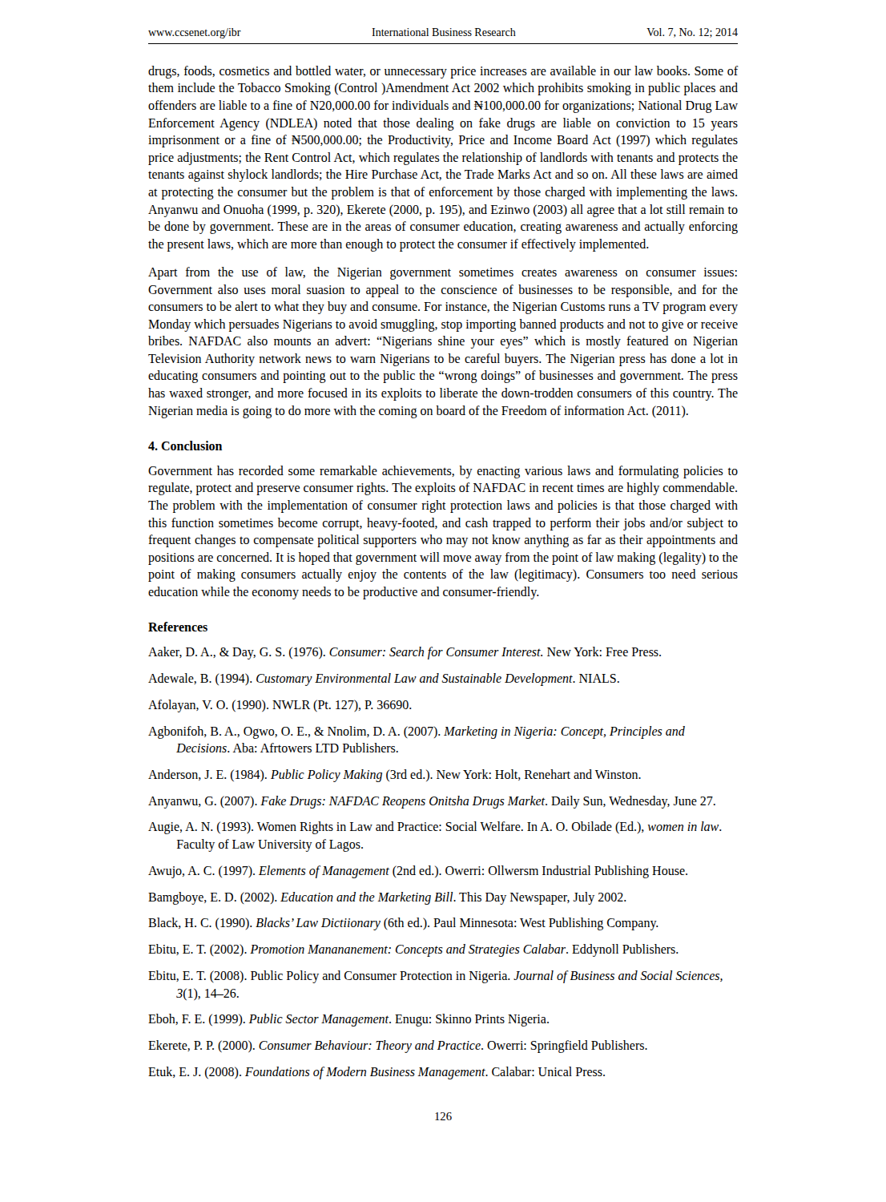www.ccsenet.org/ibr International Business Research Vol. 7, No. 12; 2014
drugs, foods, cosmetics and bottled water, or unnecessary price increases are available in our law books. Some of them include the Tobacco Smoking (Control )Amendment Act 2002 which prohibits smoking in public places and offenders are liable to a fine of N20,000.00 for individuals and ₦100,000.00 for organizations; National Drug Law Enforcement Agency (NDLEA) noted that those dealing on fake drugs are liable on conviction to 15 years imprisonment or a fine of ₦500,000.00; the Productivity, Price and Income Board Act (1997) which regulates price adjustments; the Rent Control Act, which regulates the relationship of landlords with tenants and protects the tenants against shylock landlords; the Hire Purchase Act, the Trade Marks Act and so on. All these laws are aimed at protecting the consumer but the problem is that of enforcement by those charged with implementing the laws. Anyanwu and Onuoha (1999, p. 320), Ekerete (2000, p. 195), and Ezinwo (2003) all agree that a lot still remain to be done by government. These are in the areas of consumer education, creating awareness and actually enforcing the present laws, which are more than enough to protect the consumer if effectively implemented.
Apart from the use of law, the Nigerian government sometimes creates awareness on consumer issues: Government also uses moral suasion to appeal to the conscience of businesses to be responsible, and for the consumers to be alert to what they buy and consume. For instance, the Nigerian Customs runs a TV program every Monday which persuades Nigerians to avoid smuggling, stop importing banned products and not to give or receive bribes. NAFDAC also mounts an advert: “Nigerians shine your eyes” which is mostly featured on Nigerian Television Authority network news to warn Nigerians to be careful buyers. The Nigerian press has done a lot in educating consumers and pointing out to the public the “wrong doings” of businesses and government. The press has waxed stronger, and more focused in its exploits to liberate the down-trodden consumers of this country. The Nigerian media is going to do more with the coming on board of the Freedom of information Act. (2011).
4. Conclusion
Government has recorded some remarkable achievements, by enacting various laws and formulating policies to regulate, protect and preserve consumer rights. The exploits of NAFDAC in recent times are highly commendable. The problem with the implementation of consumer right protection laws and policies is that those charged with this function sometimes become corrupt, heavy-footed, and cash trapped to perform their jobs and/or subject to frequent changes to compensate political supporters who may not know anything as far as their appointments and positions are concerned. It is hoped that government will move away from the point of law making (legality) to the point of making consumers actually enjoy the contents of the law (legitimacy). Consumers too need serious education while the economy needs to be productive and consumer-friendly.
References
Aaker, D. A., & Day, G. S. (1976). Consumer: Search for Consumer Interest. New York: Free Press.
Adewale, B. (1994). Customary Environmental Law and Sustainable Development. NIALS.
Afolayan, V. O. (1990). NWLR (Pt. 127), P. 36690.
Agbonifoh, B. A., Ogwo, O. E., & Nnolim, D. A. (2007). Marketing in Nigeria: Concept, Principles and Decisions. Aba: Afrtowers LTD Publishers.
Anderson, J. E. (1984). Public Policy Making (3rd ed.). New York: Holt, Renehart and Winston.
Anyanwu, G. (2007). Fake Drugs: NAFDAC Reopens Onitsha Drugs Market. Daily Sun, Wednesday, June 27.
Augie, A. N. (1993). Women Rights in Law and Practice: Social Welfare. In A. O. Obilade (Ed.), women in law. Faculty of Law University of Lagos.
Awujo, A. C. (1997). Elements of Management (2nd ed.). Owerri: Ollwersm Industrial Publishing House.
Bamgboye, E. D. (2002). Education and the Marketing Bill. This Day Newspaper, July 2002.
Black, H. C. (1990). Blacks’ Law Dictiionary (6th ed.). Paul Minnesota: West Publishing Company.
Ebitu, E. T. (2002). Promotion Manananement: Concepts and Strategies Calabar. Eddynoll Publishers.
Ebitu, E. T. (2008). Public Policy and Consumer Protection in Nigeria. Journal of Business and Social Sciences, 3(1), 14–26.
Eboh, F. E. (1999). Public Sector Management. Enugu: Skinno Prints Nigeria.
Ekerete, P. P. (2000). Consumer Behaviour: Theory and Practice. Owerri: Springfield Publishers.
Etuk, E. J. (2008). Foundations of Modern Business Management. Calabar: Unical Press.
126